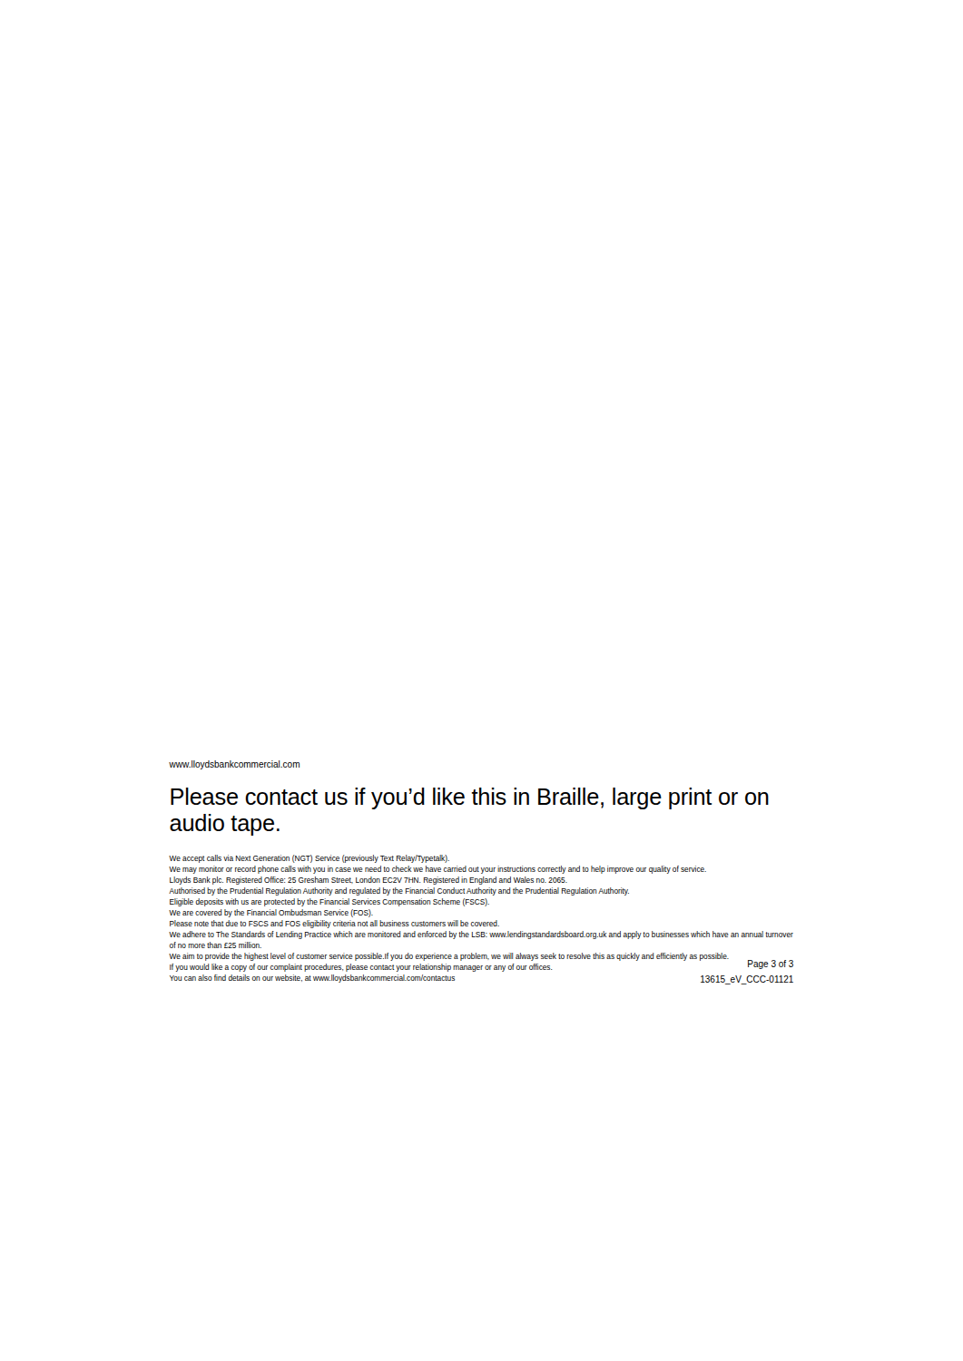www.lloydsbankcommercial.com
Please contact us if you’d like this in Braille, large print or on audio tape.
We accept calls via Next Generation (NGT) Service (previously Text Relay/Typetalk).
We may monitor or record phone calls with you in case we need to check we have carried out your instructions correctly and to help improve our quality of service.
Lloyds Bank plc. Registered Office: 25 Gresham Street, London EC2V 7HN. Registered in England and Wales no. 2065.
Authorised by the Prudential Regulation Authority and regulated by the Financial Conduct Authority and the Prudential Regulation Authority.
Eligible deposits with us are protected by the Financial Services Compensation Scheme (FSCS).
We are covered by the Financial Ombudsman Service (FOS).
Please note that due to FSCS and FOS eligibility criteria not all business customers will be covered.
We adhere to The Standards of Lending Practice which are monitored and enforced by the LSB: www.lendingstandardsboard.org.uk and apply to businesses which have an annual turnover of no more than £25 million.
We aim to provide the highest level of customer service possible.If you do experience a problem, we will always seek to resolve this as quickly and efficiently as possible.
If you would like a copy of our complaint procedures, please contact your relationship manager or any of our offices.
You can also find details on our website, at www.lloydsbankcommercial.com/contactus
Page 3 of 3
13615_eV_CCC-01121